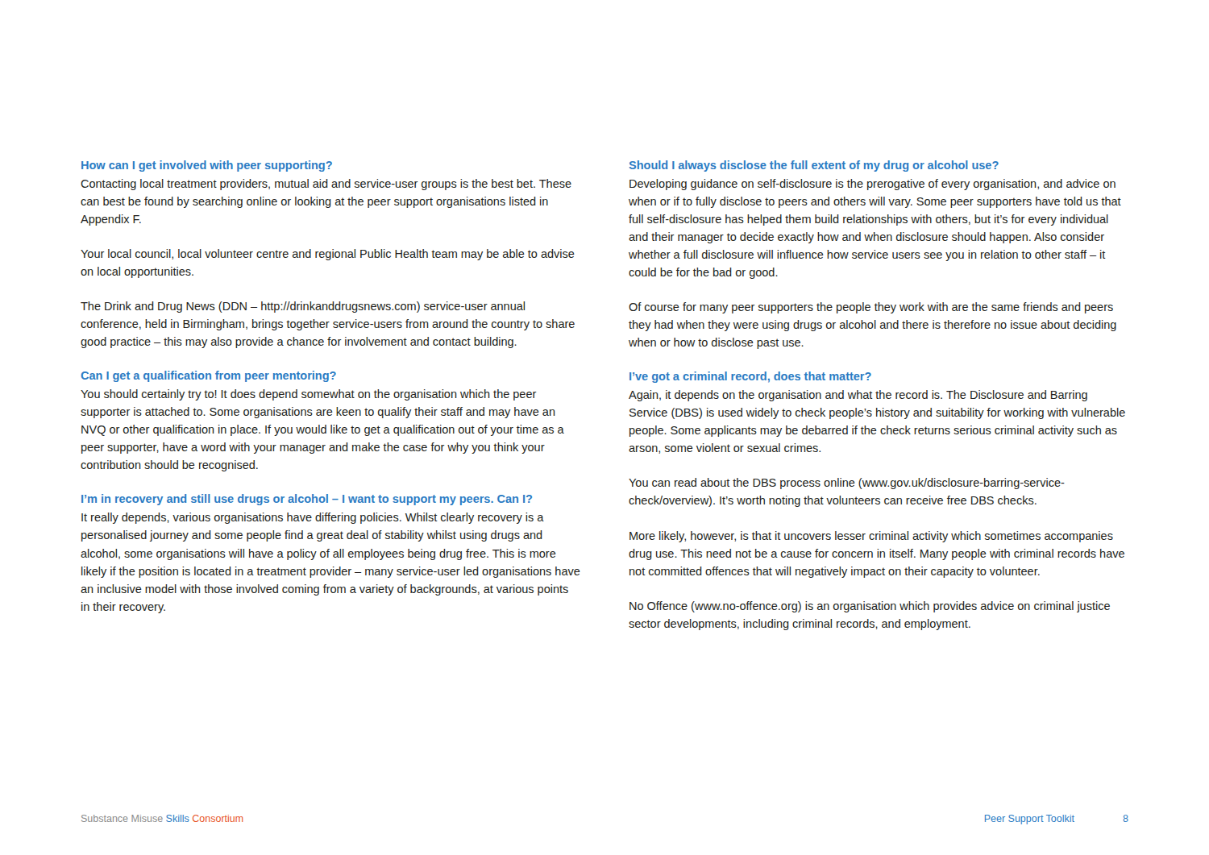How can I get involved with peer supporting?
Contacting local treatment providers, mutual aid and service-user groups is the best bet. These can best be found by searching online or looking at the peer support organisations listed in Appendix F.
Your local council, local volunteer centre and regional Public Health team may be able to advise on local opportunities.
The Drink and Drug News (DDN – http://drinkanddrugsnews.com) service-user annual conference, held in Birmingham, brings together service-users from around the country to share good practice – this may also provide a chance for involvement and contact building.
Can I get a qualification from peer mentoring?
You should certainly try to! It does depend somewhat on the organisation which the peer supporter is attached to. Some organisations are keen to qualify their staff and may have an NVQ or other qualification in place. If you would like to get a qualification out of your time as a peer supporter, have a word with your manager and make the case for why you think your contribution should be recognised.
I’m in recovery and still use drugs or alcohol – I want to support my peers. Can I?
It really depends, various organisations have differing policies. Whilst clearly recovery is a personalised journey and some people find a great deal of stability whilst using drugs and alcohol, some organisations will have a policy of all employees being drug free. This is more likely if the position is located in a treatment provider – many service-user led organisations have an inclusive model with those involved coming from a variety of backgrounds, at various points in their recovery.
Should I always disclose the full extent of my drug or alcohol use?
Developing guidance on self-disclosure is the prerogative of every organisation, and advice on when or if to fully disclose to peers and others will vary. Some peer supporters have told us that full self-disclosure has helped them build relationships with others, but it’s for every individual and their manager to decide exactly how and when disclosure should happen. Also consider whether a full disclosure will influence how service users see you in relation to other staff – it could be for the bad or good.
Of course for many peer supporters the people they work with are the same friends and peers they had when they were using drugs or alcohol and there is therefore no issue about deciding when or how to disclose past use.
I’ve got a criminal record, does that matter?
Again, it depends on the organisation and what the record is. The Disclosure and Barring Service (DBS) is used widely to check people’s history and suitability for working with vulnerable people. Some applicants may be debarred if the check returns serious criminal activity such as arson, some violent or sexual crimes.
You can read about the DBS process online (www.gov.uk/disclosure-barring-service-check/overview). It’s worth noting that volunteers can receive free DBS checks.
More likely, however, is that it uncovers lesser criminal activity which sometimes accompanies drug use. This need not be a cause for concern in itself. Many people with criminal records have not committed offences that will negatively impact on their capacity to volunteer.
No Offence (www.no-offence.org) is an organisation which provides advice on criminal justice sector developments, including criminal records, and employment.
Substance Misuse Skills Consortium
Peer Support Toolkit 8